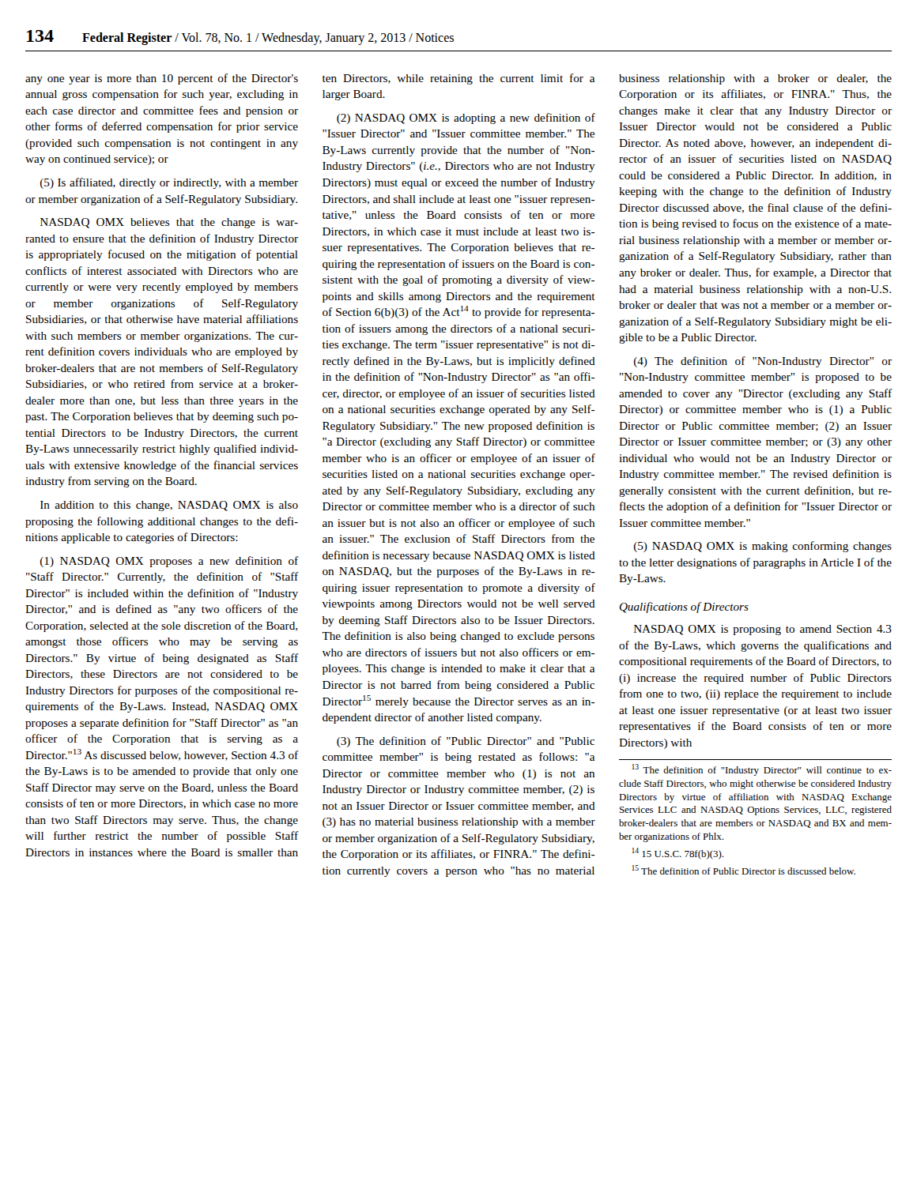134 Federal Register / Vol. 78, No. 1 / Wednesday, January 2, 2013 / Notices
any one year is more than 10 percent of the Director's annual gross compensation for such year, excluding in each case director and committee fees and pension or other forms of deferred compensation for prior service (provided such compensation is not contingent in any way on continued service); or
(5) Is affiliated, directly or indirectly, with a member or member organization of a Self-Regulatory Subsidiary.
NASDAQ OMX believes that the change is warranted to ensure that the definition of Industry Director is appropriately focused on the mitigation of potential conflicts of interest associated with Directors who are currently or were very recently employed by members or member organizations of Self-Regulatory Subsidiaries, or that otherwise have material affiliations with such members or member organizations. The current definition covers individuals who are employed by broker-dealers that are not members of Self-Regulatory Subsidiaries, or who retired from service at a broker-dealer more than one, but less than three years in the past. The Corporation believes that by deeming such potential Directors to be Industry Directors, the current By-Laws unnecessarily restrict highly qualified individuals with extensive knowledge of the financial services industry from serving on the Board.
In addition to this change, NASDAQ OMX is also proposing the following additional changes to the definitions applicable to categories of Directors:
(1) NASDAQ OMX proposes a new definition of "Staff Director." Currently, the definition of "Staff Director" is included within the definition of "Industry Director," and is defined as "any two officers of the Corporation, selected at the sole discretion of the Board, amongst those officers who may be serving as Directors." By virtue of being designated as Staff Directors, these Directors are not considered to be Industry Directors for purposes of the compositional requirements of the By-Laws. Instead, NASDAQ OMX proposes a separate definition for "Staff Director" as "an officer of the Corporation that is serving as a Director."13 As discussed below, however, Section 4.3 of the By-Laws is to be amended to provide that only one Staff Director may serve on the Board, unless the Board consists of ten or more Directors, in which case no more than two Staff Directors may serve. Thus, the change will further restrict the number of possible Staff Directors in instances where the Board is smaller than ten Directors, while retaining the current limit for a larger Board.
(2) NASDAQ OMX is adopting a new definition of "Issuer Director" and "Issuer committee member." The By-Laws currently provide that the number of "Non-Industry Directors" (i.e., Directors who are not Industry Directors) must equal or exceed the number of Industry Directors, and shall include at least one "issuer representative," unless the Board consists of ten or more Directors, in which case it must include at least two issuer representatives. The Corporation believes that requiring the representation of issuers on the Board is consistent with the goal of promoting a diversity of viewpoints and skills among Directors and the requirement of Section 6(b)(3) of the Act14 to provide for representation of issuers among the directors of a national securities exchange. The term "issuer representative" is not directly defined in the By-Laws, but is implicitly defined in the definition of "Non-Industry Director" as "an officer, director, or employee of an issuer of securities listed on a national securities exchange operated by any Self-Regulatory Subsidiary." The new proposed definition is "a Director (excluding any Staff Director) or committee member who is an officer or employee of an issuer of securities listed on a national securities exchange operated by any Self-Regulatory Subsidiary, excluding any Director or committee member who is a director of such an issuer but is not also an officer or employee of such an issuer." The exclusion of Staff Directors from the definition is necessary because NASDAQ OMX is listed on NASDAQ, but the purposes of the By-Laws in requiring issuer representation to promote a diversity of viewpoints among Directors would not be well served by deeming Staff Directors also to be Issuer Directors. The definition is also being changed to exclude persons who are directors of issuers but not also officers or employees. This change is intended to make it clear that a Director is not barred from being considered a Public Director15 merely because the Director serves as an independent director of another listed company.
(3) The definition of "Public Director" and "Public committee member" is being restated as follows: "a Director or committee member who (1) is not an Industry Director or Industry committee member, (2) is not an Issuer Director or Issuer committee member, and (3) has no material business relationship with a member or member organization of a Self-Regulatory Subsidiary, the Corporation or its affiliates, or FINRA." The definition currently covers a person who "has no material business relationship with a broker or dealer, the Corporation or its affiliates, or FINRA." Thus, the changes make it clear that any Industry Director or Issuer Director would not be considered a Public Director. As noted above, however, an independent director of an issuer of securities listed on NASDAQ could be considered a Public Director. In addition, in keeping with the change to the definition of Industry Director discussed above, the final clause of the definition is being revised to focus on the existence of a material business relationship with a member or member organization of a Self-Regulatory Subsidiary, rather than any broker or dealer. Thus, for example, a Director that had a material business relationship with a non-U.S. broker or dealer that was not a member or a member organization of a Self-Regulatory Subsidiary might be eligible to be a Public Director.
(4) The definition of "Non-Industry Director" or "Non-Industry committee member" is proposed to be amended to cover any "Director (excluding any Staff Director) or committee member who is (1) a Public Director or Public committee member; (2) an Issuer Director or Issuer committee member; or (3) any other individual who would not be an Industry Director or Industry committee member." The revised definition is generally consistent with the current definition, but reflects the adoption of a definition for "Issuer Director or Issuer committee member."
(5) NASDAQ OMX is making conforming changes to the letter designations of paragraphs in Article I of the By-Laws.
Qualifications of Directors
NASDAQ OMX is proposing to amend Section 4.3 of the By-Laws, which governs the qualifications and compositional requirements of the Board of Directors, to (i) increase the required number of Public Directors from one to two, (ii) replace the requirement to include at least one issuer representative (or at least two issuer representatives if the Board consists of ten or more Directors) with
13 The definition of "Industry Director" will continue to exclude Staff Directors, who might otherwise be considered Industry Directors by virtue of affiliation with NASDAQ Exchange Services LLC and NASDAQ Options Services, LLC, registered broker-dealers that are members or NASDAQ and BX and member organizations of Phlx.
14 15 U.S.C. 78f(b)(3).
15 The definition of Public Director is discussed below.